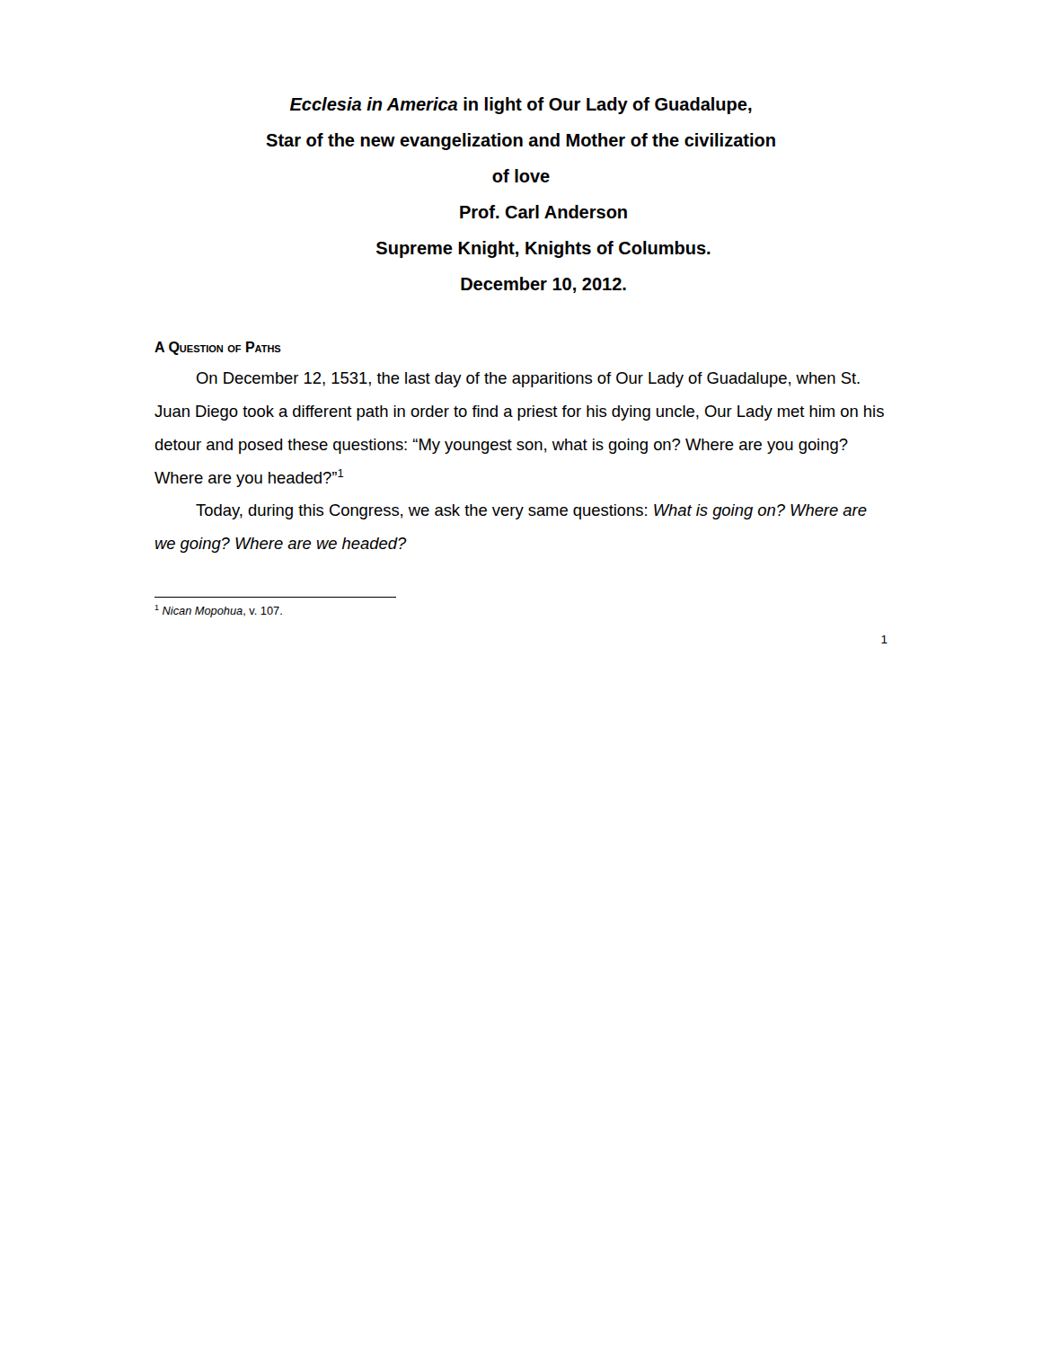Ecclesia in America in light of Our Lady of Guadalupe,
Star of the new evangelization and Mother of the civilization
of love
Prof. Carl Anderson
Supreme Knight, Knights of Columbus.
December 10, 2012.
A Question of Paths
On December 12, 1531, the last day of the apparitions of Our Lady of Guadalupe, when St. Juan Diego took a different path in order to find a priest for his dying uncle, Our Lady met him on his detour and posed these questions: “My youngest son, what is going on? Where are you going? Where are you headed?”1
Today, during this Congress, we ask the very same questions: What is going on? Where are we going? Where are we headed?
1 Nican Mopohua, v. 107.
1